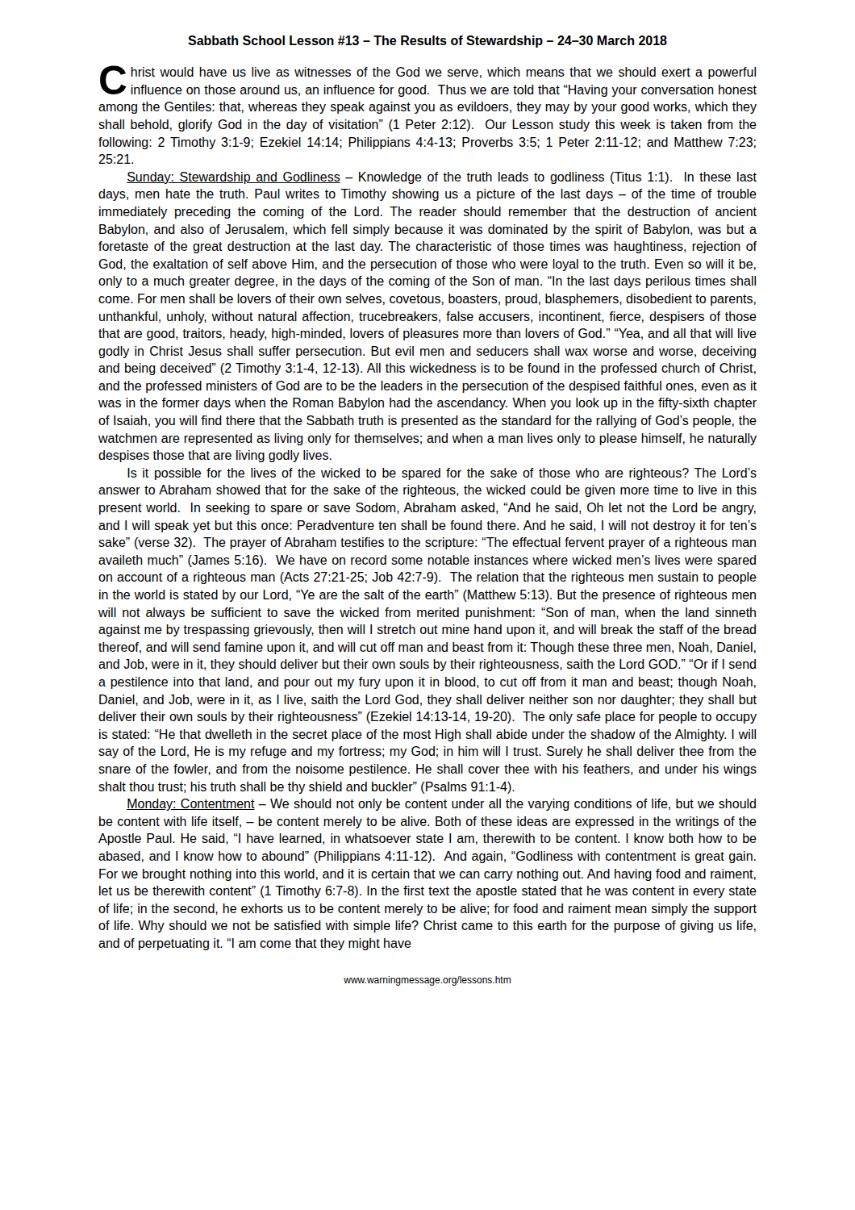Sabbath School Lesson #13 – The Results of Stewardship – 24–30 March 2018
Christ would have us live as witnesses of the God we serve, which means that we should exert a powerful influence on those around us, an influence for good. Thus we are told that “Having your conversation honest among the Gentiles: that, whereas they speak against you as evildoers, they may by your good works, which they shall behold, glorify God in the day of visitation” (1 Peter 2:12). Our Lesson study this week is taken from the following: 2 Timothy 3:1-9; Ezekiel 14:14; Philippians 4:4-13; Proverbs 3:5; 1 Peter 2:11-12; and Matthew 7:23; 25:21.
Sunday: Stewardship and Godliness – Knowledge of the truth leads to godliness (Titus 1:1). In these last days, men hate the truth. Paul writes to Timothy showing us a picture of the last days – of the time of trouble immediately preceding the coming of the Lord. The reader should remember that the destruction of ancient Babylon, and also of Jerusalem, which fell simply because it was dominated by the spirit of Babylon, was but a foretaste of the great destruction at the last day. The characteristic of those times was haughtiness, rejection of God, the exaltation of self above Him, and the persecution of those who were loyal to the truth. Even so will it be, only to a much greater degree, in the days of the coming of the Son of man. “In the last days perilous times shall come. For men shall be lovers of their own selves, covetous, boasters, proud, blasphemers, disobedient to parents, unthankful, unholy, without natural affection, trucebreakers, false accusers, incontinent, fierce, despisers of those that are good, traitors, heady, high-minded, lovers of pleasures more than lovers of God.” “Yea, and all that will live godly in Christ Jesus shall suffer persecution. But evil men and seducers shall wax worse and worse, deceiving and being deceived” (2 Timothy 3:1-4, 12-13). All this wickedness is to be found in the professed church of Christ, and the professed ministers of God are to be the leaders in the persecution of the despised faithful ones, even as it was in the former days when the Roman Babylon had the ascendancy. When you look up in the fifty-sixth chapter of Isaiah, you will find there that the Sabbath truth is presented as the standard for the rallying of God’s people, the watchmen are represented as living only for themselves; and when a man lives only to please himself, he naturally despises those that are living godly lives.
Is it possible for the lives of the wicked to be spared for the sake of those who are righteous? The Lord’s answer to Abraham showed that for the sake of the righteous, the wicked could be given more time to live in this present world. In seeking to spare or save Sodom, Abraham asked, “And he said, Oh let not the Lord be angry, and I will speak yet but this once: Peradventure ten shall be found there. And he said, I will not destroy it for ten’s sake” (verse 32). The prayer of Abraham testifies to the scripture: “The effectual fervent prayer of a righteous man availeth much” (James 5:16). We have on record some notable instances where wicked men’s lives were spared on account of a righteous man (Acts 27:21-25; Job 42:7-9). The relation that the righteous men sustain to people in the world is stated by our Lord, “Ye are the salt of the earth” (Matthew 5:13). But the presence of righteous men will not always be sufficient to save the wicked from merited punishment: “Son of man, when the land sinneth against me by trespassing grievously, then will I stretch out mine hand upon it, and will break the staff of the bread thereof, and will send famine upon it, and will cut off man and beast from it: Though these three men, Noah, Daniel, and Job, were in it, they should deliver but their own souls by their righteousness, saith the Lord GOD.” “Or if I send a pestilence into that land, and pour out my fury upon it in blood, to cut off from it man and beast; though Noah, Daniel, and Job, were in it, as I live, saith the Lord God, they shall deliver neither son nor daughter; they shall but deliver their own souls by their righteousness” (Ezekiel 14:13-14, 19-20). The only safe place for people to occupy is stated: “He that dwelleth in the secret place of the most High shall abide under the shadow of the Almighty. I will say of the Lord, He is my refuge and my fortress; my God; in him will I trust. Surely he shall deliver thee from the snare of the fowler, and from the noisome pestilence. He shall cover thee with his feathers, and under his wings shalt thou trust; his truth shall be thy shield and buckler” (Psalms 91:1-4).
Monday: Contentment – We should not only be content under all the varying conditions of life, but we should be content with life itself, – be content merely to be alive. Both of these ideas are expressed in the writings of the Apostle Paul. He said, “I have learned, in whatsoever state I am, therewith to be content. I know both how to be abased, and I know how to abound” (Philippians 4:11-12). And again, “Godliness with contentment is great gain. For we brought nothing into this world, and it is certain that we can carry nothing out. And having food and raiment, let us be therewith content” (1 Timothy 6:7-8). In the first text the apostle stated that he was content in every state of life; in the second, he exhorts us to be content merely to be alive; for food and raiment mean simply the support of life. Why should we not be satisfied with simple life? Christ came to this earth for the purpose of giving us life, and of perpetuating it. “I am come that they might have
www.warningmessage.org/lessons.htm